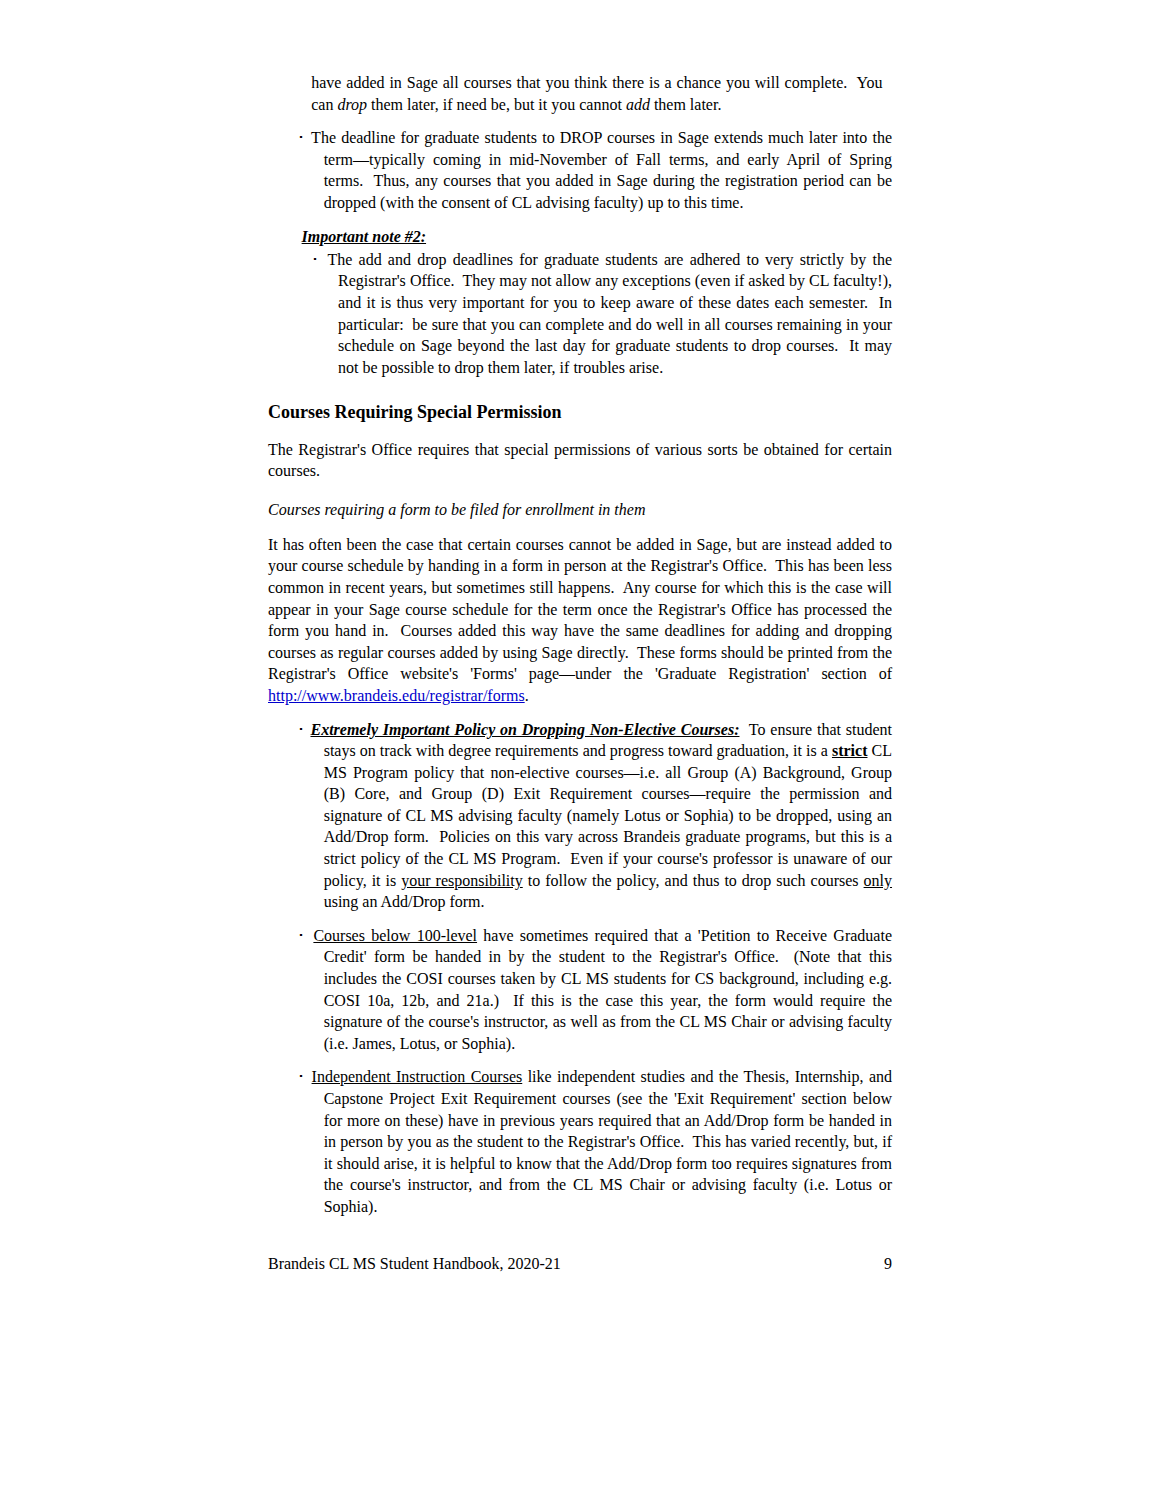have added in Sage all courses that you think there is a chance you will complete. You can drop them later, if need be, but it you cannot add them later.
･ The deadline for graduate students to DROP courses in Sage extends much later into the term—typically coming in mid-November of Fall terms, and early April of Spring terms. Thus, any courses that you added in Sage during the registration period can be dropped (with the consent of CL advising faculty) up to this time.
Important note #2:
･ The add and drop deadlines for graduate students are adhered to very strictly by the Registrar's Office. They may not allow any exceptions (even if asked by CL faculty!), and it is thus very important for you to keep aware of these dates each semester. In particular: be sure that you can complete and do well in all courses remaining in your schedule on Sage beyond the last day for graduate students to drop courses. It may not be possible to drop them later, if troubles arise.
Courses Requiring Special Permission
The Registrar's Office requires that special permissions of various sorts be obtained for certain courses.
Courses requiring a form to be filed for enrollment in them
It has often been the case that certain courses cannot be added in Sage, but are instead added to your course schedule by handing in a form in person at the Registrar's Office. This has been less common in recent years, but sometimes still happens. Any course for which this is the case will appear in your Sage course schedule for the term once the Registrar's Office has processed the form you hand in. Courses added this way have the same deadlines for adding and dropping courses as regular courses added by using Sage directly. These forms should be printed from the Registrar's Office website's 'Forms' page—under the 'Graduate Registration' section of http://www.brandeis.edu/registrar/forms.
･ Extremely Important Policy on Dropping Non-Elective Courses: To ensure that student stays on track with degree requirements and progress toward graduation, it is a strict CL MS Program policy that non-elective courses—i.e. all Group (A) Background, Group (B) Core, and Group (D) Exit Requirement courses—require the permission and signature of CL MS advising faculty (namely Lotus or Sophia) to be dropped, using an Add/Drop form. Policies on this vary across Brandeis graduate programs, but this is a strict policy of the CL MS Program. Even if your course's professor is unaware of our policy, it is your responsibility to follow the policy, and thus to drop such courses only using an Add/Drop form.
･ Courses below 100-level have sometimes required that a 'Petition to Receive Graduate Credit' form be handed in by the student to the Registrar's Office. (Note that this includes the COSI courses taken by CL MS students for CS background, including e.g. COSI 10a, 12b, and 21a.) If this is the case this year, the form would require the signature of the course's instructor, as well as from the CL MS Chair or advising faculty (i.e. James, Lotus, or Sophia).
･ Independent Instruction Courses like independent studies and the Thesis, Internship, and Capstone Project Exit Requirement courses (see the 'Exit Requirement' section below for more on these) have in previous years required that an Add/Drop form be handed in in person by you as the student to the Registrar's Office. This has varied recently, but, if it should arise, it is helpful to know that the Add/Drop form too requires signatures from the course's instructor, and from the CL MS Chair or advising faculty (i.e. Lotus or Sophia).
Brandeis CL MS Student Handbook, 2020-21 9